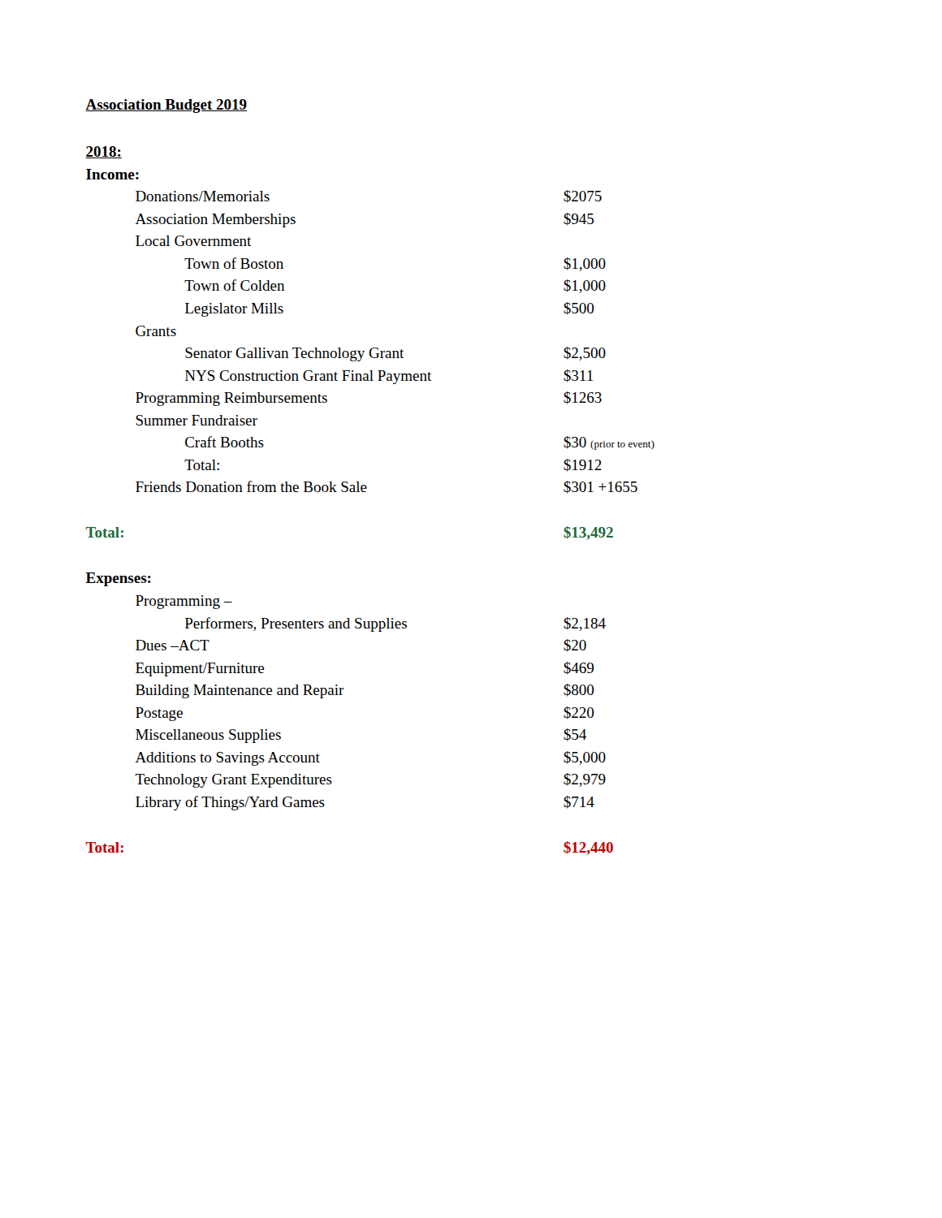Association Budget 2019
2018:
Income:
| Donations/Memorials | $2075 |
| Association Memberships | $945 |
| Local Government | |
| Town of Boston | $1,000 |
| Town of Colden | $1,000 |
| Legislator Mills | $500 |
| Grants | |
| Senator Gallivan Technology Grant | $2,500 |
| NYS Construction Grant Final Payment | $311 |
| Programming Reimbursements | $1263 |
| Summer Fundraiser | |
| Craft Booths | $30 (prior to event) |
| Total: | $1912 |
| Friends Donation from the Book Sale | $301 +1655 |
| Total: | $13,492 |
Expenses:
| Programming – | |
| Performers, Presenters and Supplies | $2,184 |
| Dues –ACT | $20 |
| Equipment/Furniture | $469 |
| Building Maintenance and Repair | $800 |
| Postage | $220 |
| Miscellaneous Supplies | $54 |
| Additions to Savings Account | $5,000 |
| Technology Grant Expenditures | $2,979 |
| Library of Things/Yard Games | $714 |
| Total: | $12,440 |